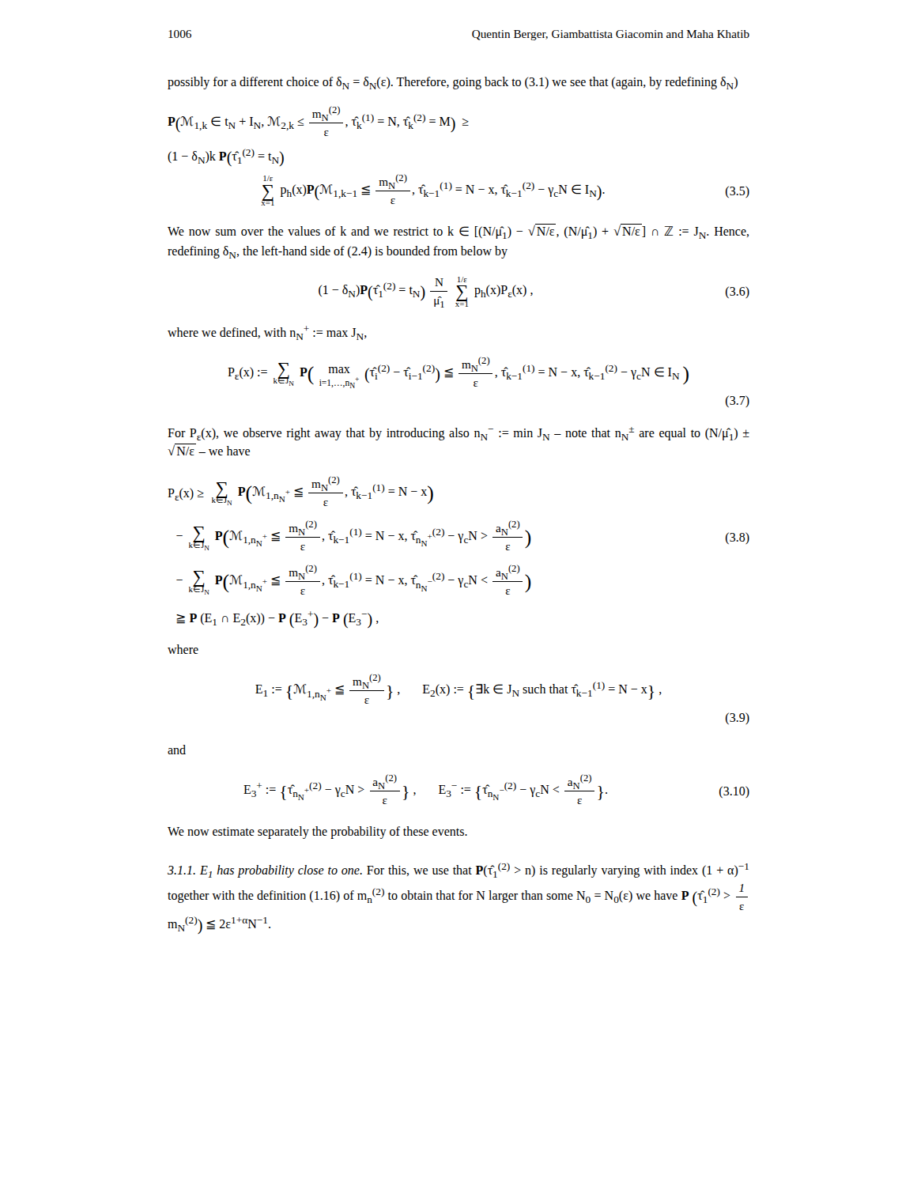1006 Quentin Berger, Giambattista Giacomin and Maha Khatib
possibly for a different choice of δN = δN(ε). Therefore, going back to (3.1) we see that (again, by redefining δN)
P(ℳ1,k ∈ tN + IN, ℳ2,k ≤ mN(2) ε, τ̂k(1) = N, τ̂k(2) = M) ≥
(1 − δN)k P(τ̂1(2) = tN)
1/ε∑x=1 ph(x)P(ℳ1,k−1 ≦ mN(2) ε, τ̂k−1(1) = N − x, τ̂k−1(2) − γcN ∈ IN).
(3.5)
We now sum over the values of k and we restrict to k ∈ [(N/μ̂1) − √N/ε, (N/μ̂1) + √N/ε] ∩ ℤ := JN. Hence, redefining δN, the left-hand side of (2.4) is bounded from below by
(1 − δN)P(τ̂1(2) = tN) Nμ̂1 1/ε∑x=1 ph(x)Pε(x) ,
(3.6)
where we defined, with nN+ := max JN,
Pε(x) := ∑k∈JN P( max i=1,…,nN+ (τ̂i(2) − τ̂i−1(2)) ≦ mN(2) ε, τ̂k−1(1) = N − x, τ̂k−1(2) − γcN ∈ IN )
(3.7)
For Pε(x), we observe right away that by introducing also nN− := min JN – note that nN± are equal to (N/μ̂1) ± √N/ε – we have
Pε(x) ≥
∑k∈JN P(ℳ1,nN+ ≦ mN(2) ε, τ̂k−1(1) = N − x)
− ∑k∈JN P(ℳ1,nN+ ≦ mN(2) ε, τ̂k−1(1) = N − x, τ̂nN+(2) − γcN > aN(2) ε)
(3.8)
− ∑k∈JN P(ℳ1,nN+ ≦ mN(2) ε, τ̂k−1(1) = N − x, τ̂nN−(2) − γcN < aN(2) ε)
≧ P (E1 ∩ E2(x)) − P (E3+) − P (E3−) ,
where
E1 := {ℳ1,nN+ ≦ mN(2) ε} , E2(x) := {∃k ∈ JN such that τ̂k−1(1) = N − x} ,
(3.9)
and
E3+ := {τ̂nN+(2) − γcN > aN(2) ε} , E3− := {τ̂nN−(2) − γcN < aN(2) ε}.
(3.10)
We now estimate separately the probability of these events.
3.1.1. E1 has probability close to one. For this, we use that P(τ̂1(2) > n) is regularly varying with index (1 + α)−1 together with the definition (1.16) of mn(2) to obtain that for N larger than some N0 = N0(ε) we have P (τ̂1(2) > 1 εmN(2)) ≦ 2ε1+αN−1.